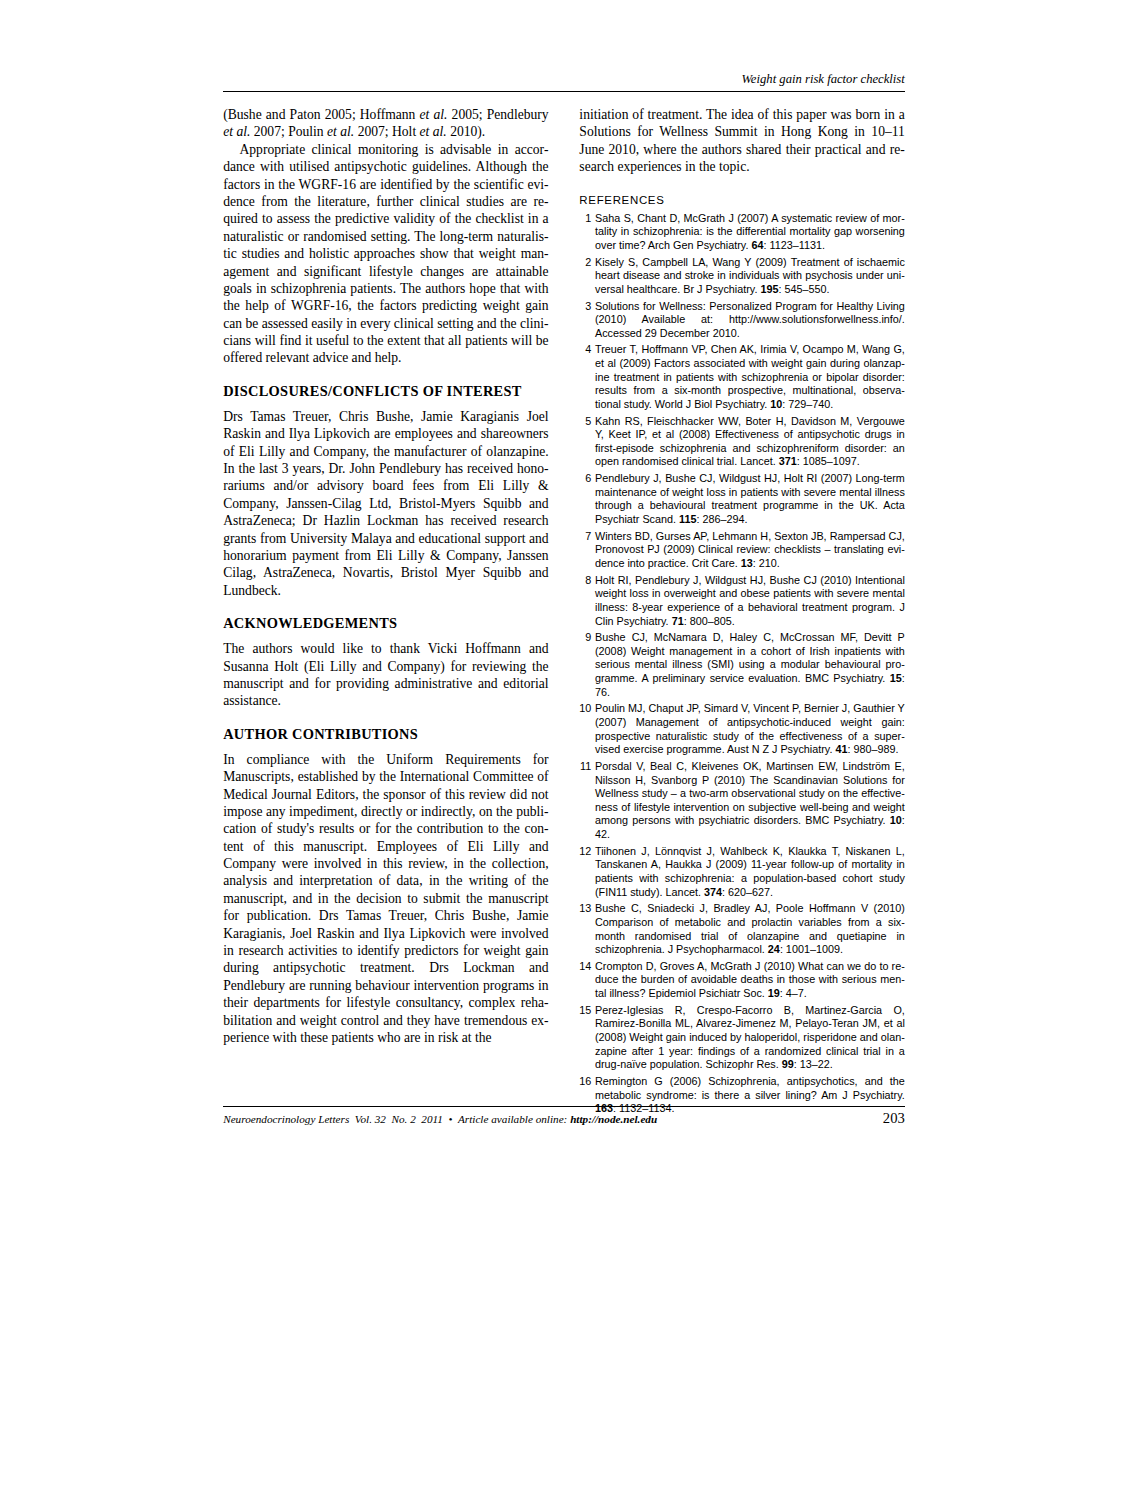Weight gain risk factor checklist
(Bushe and Paton 2005; Hoffmann et al. 2005; Pendlebury et al. 2007; Poulin et al. 2007; Holt et al. 2010).
Appropriate clinical monitoring is advisable in accordance with utilised antipsychotic guidelines. Although the factors in the WGRF-16 are identified by the scientific evidence from the literature, further clinical studies are required to assess the predictive validity of the checklist in a naturalistic or randomised setting. The long-term naturalistic studies and holistic approaches show that weight management and significant lifestyle changes are attainable goals in schizophrenia patients. The authors hope that with the help of WGRF-16, the factors predicting weight gain can be assessed easily in every clinical setting and the clinicians will find it useful to the extent that all patients will be offered relevant advice and help.
DISCLOSURES/CONFLICTS OF INTEREST
Drs Tamas Treuer, Chris Bushe, Jamie Karagianis Joel Raskin and Ilya Lipkovich are employees and shareowners of Eli Lilly and Company, the manufacturer of olanzapine. In the last 3 years, Dr. John Pendlebury has received honorariums and/or advisory board fees from Eli Lilly & Company, Janssen-Cilag Ltd, Bristol-Myers Squibb and AstraZeneca; Dr Hazlin Lockman has received research grants from University Malaya and educational support and honorarium payment from Eli Lilly & Company, Janssen Cilag, AstraZeneca, Novartis, Bristol Myer Squibb and Lundbeck.
ACKNOWLEDGEMENTS
The authors would like to thank Vicki Hoffmann and Susanna Holt (Eli Lilly and Company) for reviewing the manuscript and for providing administrative and editorial assistance.
AUTHOR CONTRIBUTIONS
In compliance with the Uniform Requirements for Manuscripts, established by the International Committee of Medical Journal Editors, the sponsor of this review did not impose any impediment, directly or indirectly, on the publication of study's results or for the contribution to the content of this manuscript. Employees of Eli Lilly and Company were involved in this review, in the collection, analysis and interpretation of data, in the writing of the manuscript, and in the decision to submit the manuscript for publication. Drs Tamas Treuer, Chris Bushe, Jamie Karagianis, Joel Raskin and Ilya Lipkovich were involved in research activities to identify predictors for weight gain during antipsychotic treatment. Drs Lockman and Pendlebury are running behaviour intervention programs in their departments for lifestyle consultancy, complex rehabilitation and weight control and they have tremendous experience with these patients who are in risk at the
initiation of treatment. The idea of this paper was born in a Solutions for Wellness Summit in Hong Kong in 10–11 June 2010, where the authors shared their practical and research experiences in the topic.
REFERENCES
Saha S, Chant D, McGrath J (2007) A systematic review of mortality in schizophrenia: is the differential mortality gap worsening over time? Arch Gen Psychiatry. 64: 1123–1131.
Kisely S, Campbell LA, Wang Y (2009) Treatment of ischaemic heart disease and stroke in individuals with psychosis under universal healthcare. Br J Psychiatry. 195: 545–550.
Solutions for Wellness: Personalized Program for Healthy Living (2010) Available at: http://www.solutionsforwellness.info/. Accessed 29 December 2010.
Treuer T, Hoffmann VP, Chen AK, Irimia V, Ocampo M, Wang G, et al (2009) Factors associated with weight gain during olanzapine treatment in patients with schizophrenia or bipolar disorder: results from a six-month prospective, multinational, observational study. World J Biol Psychiatry. 10: 729–740.
Kahn RS, Fleischhacker WW, Boter H, Davidson M, Vergouwe Y, Keet IP, et al (2008) Effectiveness of antipsychotic drugs in first-episode schizophrenia and schizophreniform disorder: an open randomised clinical trial. Lancet. 371: 1085–1097.
Pendlebury J, Bushe CJ, Wildgust HJ, Holt RI (2007) Long-term maintenance of weight loss in patients with severe mental illness through a behavioural treatment programme in the UK. Acta Psychiatr Scand. 115: 286–294.
Winters BD, Gurses AP, Lehmann H, Sexton JB, Rampersad CJ, Pronovost PJ (2009) Clinical review: checklists – translating evidence into practice. Crit Care. 13: 210.
Holt RI, Pendlebury J, Wildgust HJ, Bushe CJ (2010) Intentional weight loss in overweight and obese patients with severe mental illness: 8-year experience of a behavioral treatment program. J Clin Psychiatry. 71: 800–805.
Bushe CJ, McNamara D, Haley C, McCrossan MF, Devitt P (2008) Weight management in a cohort of Irish inpatients with serious mental illness (SMI) using a modular behavioural programme. A preliminary service evaluation. BMC Psychiatry. 15: 76.
Poulin MJ, Chaput JP, Simard V, Vincent P, Bernier J, Gauthier Y (2007) Management of antipsychotic-induced weight gain: prospective naturalistic study of the effectiveness of a supervised exercise programme. Aust N Z J Psychiatry. 41: 980–989.
Porsdal V, Beal C, Kleivenes OK, Martinsen EW, Lindström E, Nilsson H, Svanborg P (2010) The Scandinavian Solutions for Wellness study – a two-arm observational study on the effectiveness of lifestyle intervention on subjective well-being and weight among persons with psychiatric disorders. BMC Psychiatry. 10: 42.
Tiihonen J, Lönnqvist J, Wahlbeck K, Klaukka T, Niskanen L, Tanskanen A, Haukka J (2009) 11-year follow-up of mortality in patients with schizophrenia: a population-based cohort study (FIN11 study). Lancet. 374: 620–627.
Bushe C, Sniadecki J, Bradley AJ, Poole Hoffmann V (2010) Comparison of metabolic and prolactin variables from a six-month randomised trial of olanzapine and quetiapine in schizophrenia. J Psychopharmacol. 24: 1001–1009.
Crompton D, Groves A, McGrath J (2010) What can we do to reduce the burden of avoidable deaths in those with serious mental illness? Epidemiol Psichiatr Soc. 19: 4–7.
Perez-Iglesias R, Crespo-Facorro B, Martinez-Garcia O, Ramirez-Bonilla ML, Alvarez-Jimenez M, Pelayo-Teran JM, et al (2008) Weight gain induced by haloperidol, risperidone and olanzapine after 1 year: findings of a randomized clinical trial in a drug-naïve population. Schizophr Res. 99: 13–22.
Remington G (2006) Schizophrenia, antipsychotics, and the metabolic syndrome: is there a silver lining? Am J Psychiatry. 163: 1132–1134.
Neuroendocrinology Letters Vol. 32 No. 2 2011 • Article available online: http://node.nel.edu
203